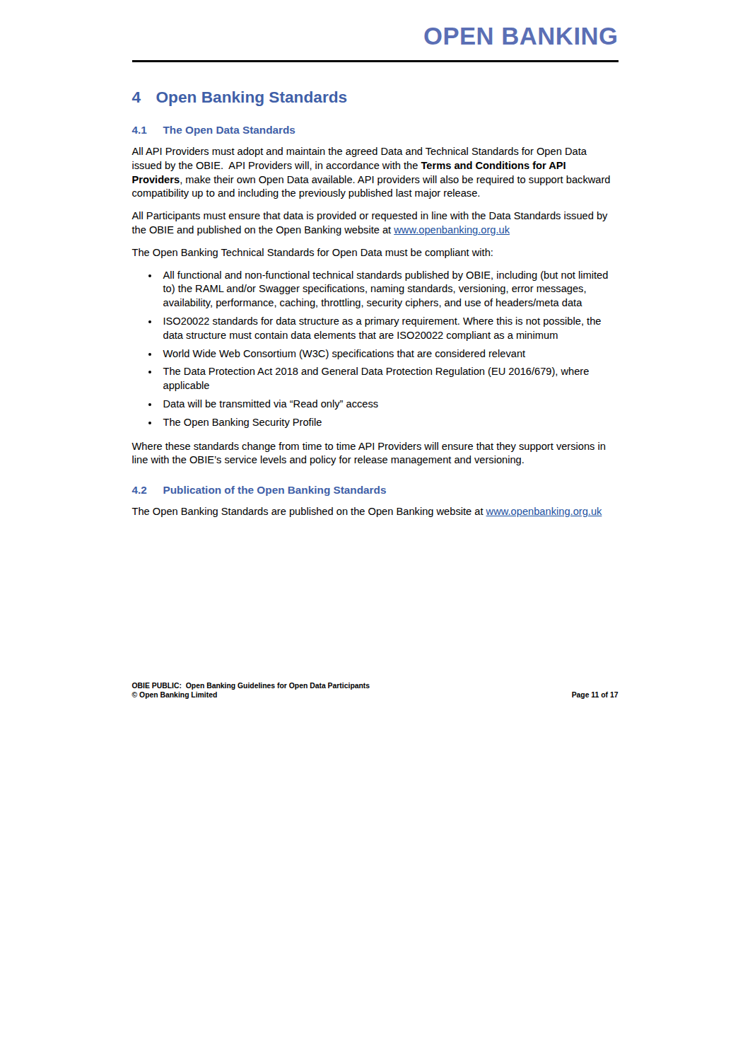OPEN BANKING
4 Open Banking Standards
4.1 The Open Data Standards
All API Providers must adopt and maintain the agreed Data and Technical Standards for Open Data issued by the OBIE. API Providers will, in accordance with the Terms and Conditions for API Providers, make their own Open Data available. API providers will also be required to support backward compatibility up to and including the previously published last major release.
All Participants must ensure that data is provided or requested in line with the Data Standards issued by the OBIE and published on the Open Banking website at www.openbanking.org.uk
The Open Banking Technical Standards for Open Data must be compliant with:
All functional and non-functional technical standards published by OBIE, including (but not limited to) the RAML and/or Swagger specifications, naming standards, versioning, error messages, availability, performance, caching, throttling, security ciphers, and use of headers/meta data
ISO20022 standards for data structure as a primary requirement. Where this is not possible, the data structure must contain data elements that are ISO20022 compliant as a minimum
World Wide Web Consortium (W3C) specifications that are considered relevant
The Data Protection Act 2018 and General Data Protection Regulation (EU 2016/679), where applicable
Data will be transmitted via “Read only” access
The Open Banking Security Profile
Where these standards change from time to time API Providers will ensure that they support versions in line with the OBIE’s service levels and policy for release management and versioning.
4.2 Publication of the Open Banking Standards
The Open Banking Standards are published on the Open Banking website at www.openbanking.org.uk
OBIE PUBLIC: Open Banking Guidelines for Open Data Participants
© Open Banking Limited
Page 11 of 17